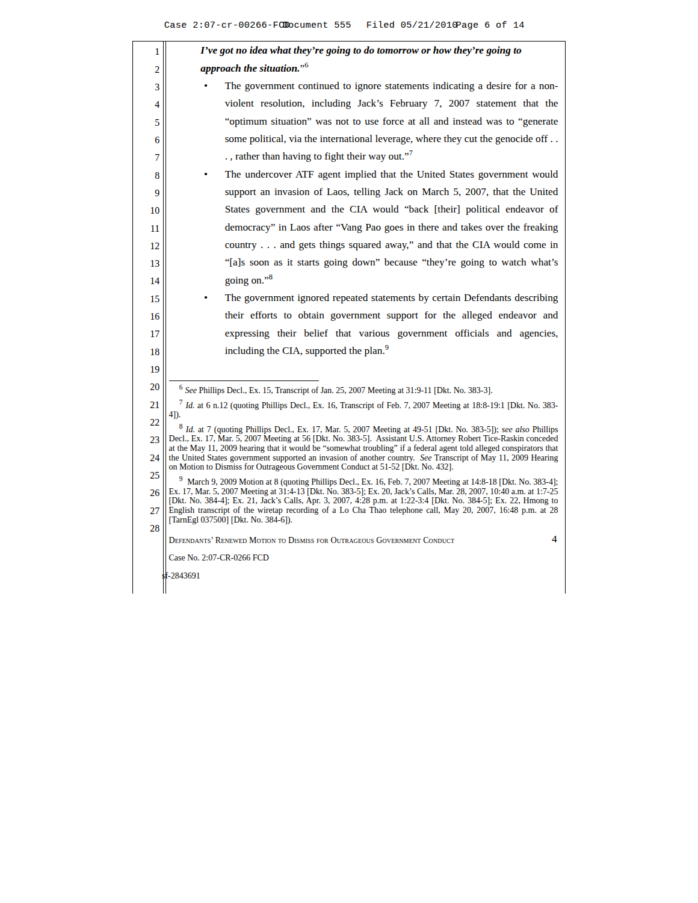Case 2:07-cr-00266-FCD Document 555 Filed 05/21/2010 Page 6 of 14
1
2
3
4
5
6
7
8
9
10
11
12
13
14
15
16
17
18
19
20
21
22
23
24
25
26
27
28
I’ve got no idea what they’re going to do tomorrow or how they’re going to
approach the situation.”6
The government continued to ignore statements indicating a desire for a non-violent resolution, including Jack’s February 7, 2007 statement that the “optimum situation” was not to use force at all and instead was to “generate some political, via the international leverage, where they cut the genocide off . . . , rather than having to fight their way out.”7
The undercover ATF agent implied that the United States government would support an invasion of Laos, telling Jack on March 5, 2007, that the United States government and the CIA would “back [their] political endeavor of democracy” in Laos after “Vang Pao goes in there and takes over the freaking country . . . and gets things squared away,” and that the CIA would come in “[a]s soon as it starts going down” because “they’re going to watch what’s going on.”8
The government ignored repeated statements by certain Defendants describing their efforts to obtain government support for the alleged endeavor and expressing their belief that various government officials and agencies, including the CIA, supported the plan.9
6 See Phillips Decl., Ex. 15, Transcript of Jan. 25, 2007 Meeting at 31:9-11 [Dkt. No. 383-3].
7 Id. at 6 n.12 (quoting Phillips Decl., Ex. 16, Transcript of Feb. 7, 2007 Meeting at 18:8-19:1 [Dkt. No. 383-4]).
8 Id. at 7 (quoting Phillips Decl., Ex. 17, Mar. 5, 2007 Meeting at 49-51 [Dkt. No. 383-5]); see also Phillips Decl., Ex. 17, Mar. 5, 2007 Meeting at 56 [Dkt. No. 383-5]. Assistant U.S. Attorney Robert Tice-Raskin conceded at the May 11, 2009 hearing that it would be “somewhat troubling” if a federal agent told alleged conspirators that the United States government supported an invasion of another country. See Transcript of May 11, 2009 Hearing on Motion to Dismiss for Outrageous Government Conduct at 51-52 [Dkt. No. 432].
9 March 9, 2009 Motion at 8 (quoting Phillips Decl., Ex. 16, Feb. 7, 2007 Meeting at 14:8-18 [Dkt. No. 383-4]; Ex. 17, Mar. 5, 2007 Meeting at 31:4-13 [Dkt. No. 383-5]; Ex. 20, Jack’s Calls, Mar. 28, 2007, 10:40 a.m. at 1:7-25 [Dkt. No. 384-4]; Ex. 21, Jack’s Calls, Apr. 3, 2007, 4:28 p.m. at 1:22-3:4 [Dkt. No. 384-5]; Ex. 22, Hmong to English transcript of the wiretap recording of a Lo Cha Thao telephone call, May 20, 2007, 16:48 p.m. at 28 [TarnEgl 037500] [Dkt. No. 384-6]).
4
Defendants’ Renewed Motion to Dismiss for Outrageous Government Conduct
Case No. 2:07-CR-0266 FCD
sf-2843691